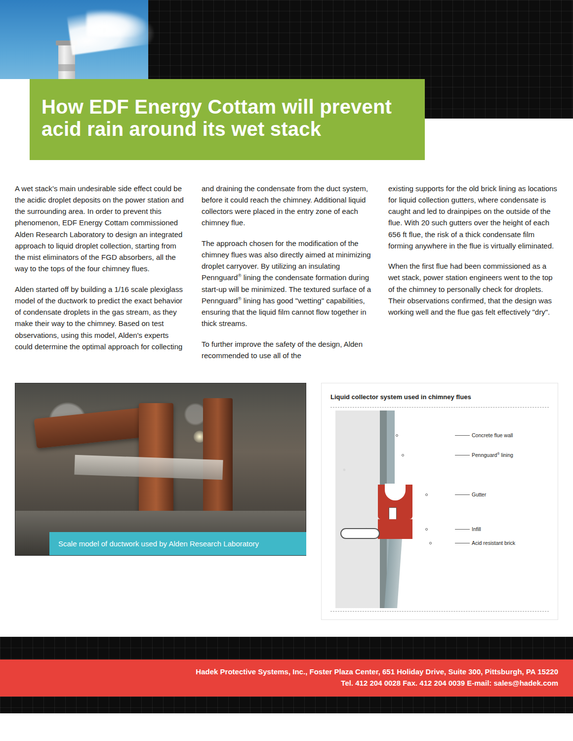How EDF Energy Cottam will prevent
acid rain around its wet stack
A wet stack’s main undesirable side effect could be the acidic droplet deposits on the power station and the surrounding area. In order to prevent this phenomenon, EDF Energy Cottam commissioned Alden Research Laboratory to design an integrated approach to liquid droplet collection, starting from the mist eliminators of the FGD absorbers, all the way to the tops of the four chimney flues.
Alden started off by building a 1/16 scale plexiglass model of the ductwork to predict the exact behavior of condensate droplets in the gas stream, as they make their way to the chimney. Based on test observations, using this model, Alden's experts could determine the optimal approach for collecting
and draining the condensate from the duct system, before it could reach the chimney. Additional liquid collectors were placed in the entry zone of each chimney flue.
The approach chosen for the modification of the chimney flues was also directly aimed at minimizing droplet carryover. By utilizing an insulating Pennguard® lining the condensate formation during start-up will be minimized. The textured surface of a Pennguard® lining has good "wetting" capabilities, ensuring that the liquid film cannot flow together in thick streams.
To further improve the safety of the design, Alden recommended to use all of the
existing supports for the old brick lining as locations for liquid collection gutters, where condensate is caught and led to drainpipes on the outside of the flue. With 20 such gutters over the height of each 656 ft flue, the risk of a thick condensate film forming anywhere in the flue is virtually eliminated.
When the first flue had been commissioned as a wet stack, power station engineers went to the top of the chimney to personally check for droplets. Their observations confirmed, that the design was working well and the flue gas felt effectively "dry".
Scale model of ductwork used by Alden Research Laboratory
Liquid collector system used in chimney flues
Concrete flue wall
Pennguard® lining
Gutter
Infill
Acid resistant brick
Hadek Protective Systems, Inc., Foster Plaza Center, 651 Holiday Drive, Suite 300, Pittsburgh, PA 15220
Tel. 412 204 0028 Fax. 412 204 0039 E-mail: sales@hadek.com